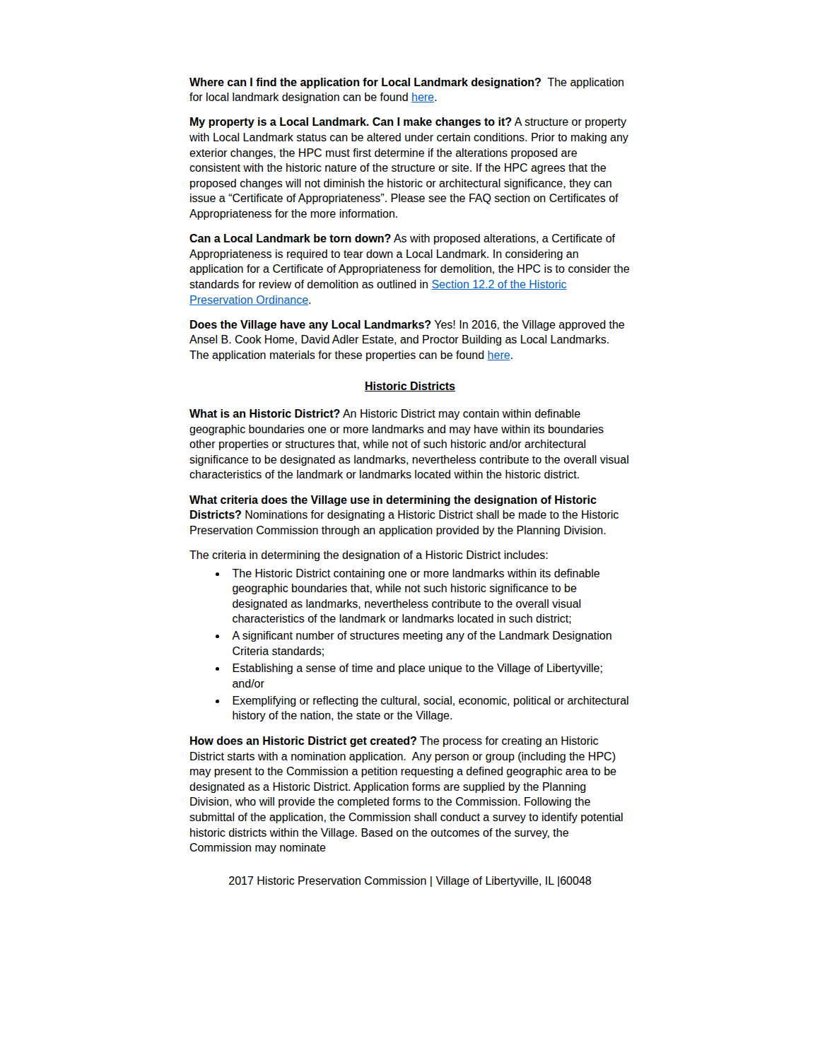Where can I find the application for Local Landmark designation? The application for local landmark designation can be found here.
My property is a Local Landmark. Can I make changes to it? A structure or property with Local Landmark status can be altered under certain conditions. Prior to making any exterior changes, the HPC must first determine if the alterations proposed are consistent with the historic nature of the structure or site. If the HPC agrees that the proposed changes will not diminish the historic or architectural significance, they can issue a “Certificate of Appropriateness”. Please see the FAQ section on Certificates of Appropriateness for the more information.
Can a Local Landmark be torn down? As with proposed alterations, a Certificate of Appropriateness is required to tear down a Local Landmark. In considering an application for a Certificate of Appropriateness for demolition, the HPC is to consider the standards for review of demolition as outlined in Section 12.2 of the Historic Preservation Ordinance.
Does the Village have any Local Landmarks? Yes! In 2016, the Village approved the Ansel B. Cook Home, David Adler Estate, and Proctor Building as Local Landmarks. The application materials for these properties can be found here.
Historic Districts
What is an Historic District? An Historic District may contain within definable geographic boundaries one or more landmarks and may have within its boundaries other properties or structures that, while not of such historic and/or architectural significance to be designated as landmarks, nevertheless contribute to the overall visual characteristics of the landmark or landmarks located within the historic district.
What criteria does the Village use in determining the designation of Historic Districts? Nominations for designating a Historic District shall be made to the Historic Preservation Commission through an application provided by the Planning Division.
The criteria in determining the designation of a Historic District includes:
The Historic District containing one or more landmarks within its definable geographic boundaries that, while not such historic significance to be designated as landmarks, nevertheless contribute to the overall visual characteristics of the landmark or landmarks located in such district;
A significant number of structures meeting any of the Landmark Designation Criteria standards;
Establishing a sense of time and place unique to the Village of Libertyville; and/or
Exemplifying or reflecting the cultural, social, economic, political or architectural history of the nation, the state or the Village.
How does an Historic District get created? The process for creating an Historic District starts with a nomination application. Any person or group (including the HPC) may present to the Commission a petition requesting a defined geographic area to be designated as a Historic District. Application forms are supplied by the Planning Division, who will provide the completed forms to the Commission. Following the submittal of the application, the Commission shall conduct a survey to identify potential historic districts within the Village. Based on the outcomes of the survey, the Commission may nominate
2017 Historic Preservation Commission | Village of Libertyville, IL |60048